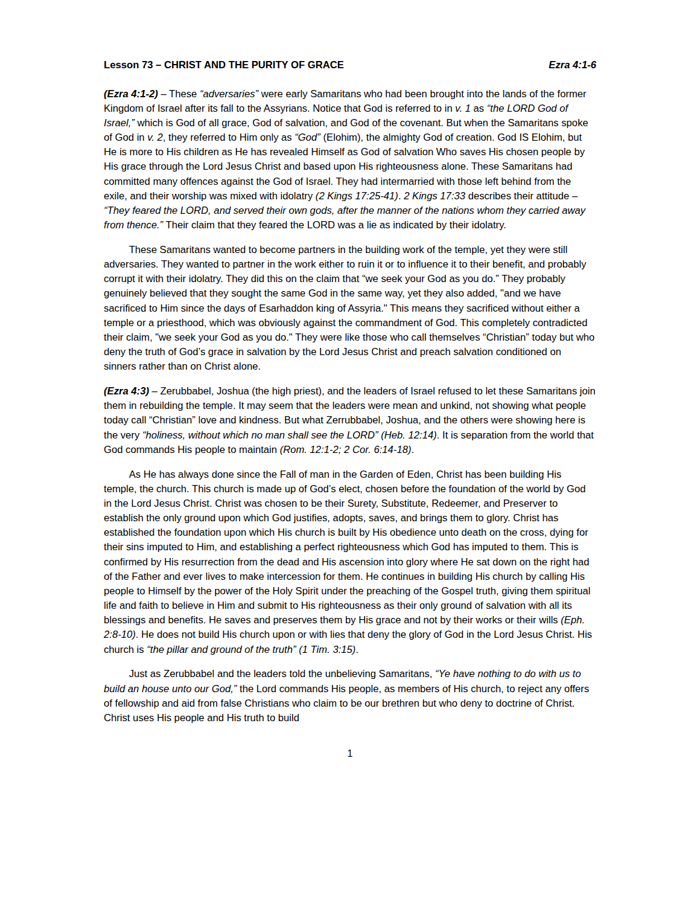Lesson 73 – CHRIST AND THE PURITY OF GRACE Ezra 4:1-6
(Ezra 4:1-2) – These “adversaries” were early Samaritans who had been brought into the lands of the former Kingdom of Israel after its fall to the Assyrians. Notice that God is referred to in v. 1 as “the LORD God of Israel,” which is God of all grace, God of salvation, and God of the covenant. But when the Samaritans spoke of God in v. 2, they referred to Him only as “God” (Elohim), the almighty God of creation. God IS Elohim, but He is more to His children as He has revealed Himself as God of salvation Who saves His chosen people by His grace through the Lord Jesus Christ and based upon His righteousness alone. These Samaritans had committed many offences against the God of Israel. They had intermarried with those left behind from the exile, and their worship was mixed with idolatry (2 Kings 17:25-41). 2 Kings 17:33 describes their attitude – “They feared the LORD, and served their own gods, after the manner of the nations whom they carried away from thence.” Their claim that they feared the LORD was a lie as indicated by their idolatry.
These Samaritans wanted to become partners in the building work of the temple, yet they were still adversaries. They wanted to partner in the work either to ruin it or to influence it to their benefit, and probably corrupt it with their idolatry. They did this on the claim that “we seek your God as you do.” They probably genuinely believed that they sought the same God in the same way, yet they also added, "and we have sacrificed to Him since the days of Esarhaddon king of Assyria." This means they sacrificed without either a temple or a priesthood, which was obviously against the commandment of God. This completely contradicted their claim, "we seek your God as you do." They were like those who call themselves “Christian” today but who deny the truth of God’s grace in salvation by the Lord Jesus Christ and preach salvation conditioned on sinners rather than on Christ alone.
(Ezra 4:3) – Zerubbabel, Joshua (the high priest), and the leaders of Israel refused to let these Samaritans join them in rebuilding the temple. It may seem that the leaders were mean and unkind, not showing what people today call “Christian” love and kindness. But what Zerrubbabel, Joshua, and the others were showing here is the very “holiness, without which no man shall see the LORD” (Heb. 12:14). It is separation from the world that God commands His people to maintain (Rom. 12:1-2; 2 Cor. 6:14-18).
As He has always done since the Fall of man in the Garden of Eden, Christ has been building His temple, the church. This church is made up of God’s elect, chosen before the foundation of the world by God in the Lord Jesus Christ. Christ was chosen to be their Surety, Substitute, Redeemer, and Preserver to establish the only ground upon which God justifies, adopts, saves, and brings them to glory. Christ has established the foundation upon which His church is built by His obedience unto death on the cross, dying for their sins imputed to Him, and establishing a perfect righteousness which God has imputed to them. This is confirmed by His resurrection from the dead and His ascension into glory where He sat down on the right had of the Father and ever lives to make intercession for them. He continues in building His church by calling His people to Himself by the power of the Holy Spirit under the preaching of the Gospel truth, giving them spiritual life and faith to believe in Him and submit to His righteousness as their only ground of salvation with all its blessings and benefits. He saves and preserves them by His grace and not by their works or their wills (Eph. 2:8-10). He does not build His church upon or with lies that deny the glory of God in the Lord Jesus Christ. His church is “the pillar and ground of the truth” (1 Tim. 3:15).
Just as Zerubbabel and the leaders told the unbelieving Samaritans, “Ye have nothing to do with us to build an house unto our God,” the Lord commands His people, as members of His church, to reject any offers of fellowship and aid from false Christians who claim to be our brethren but who deny to doctrine of Christ. Christ uses His people and His truth to build
1